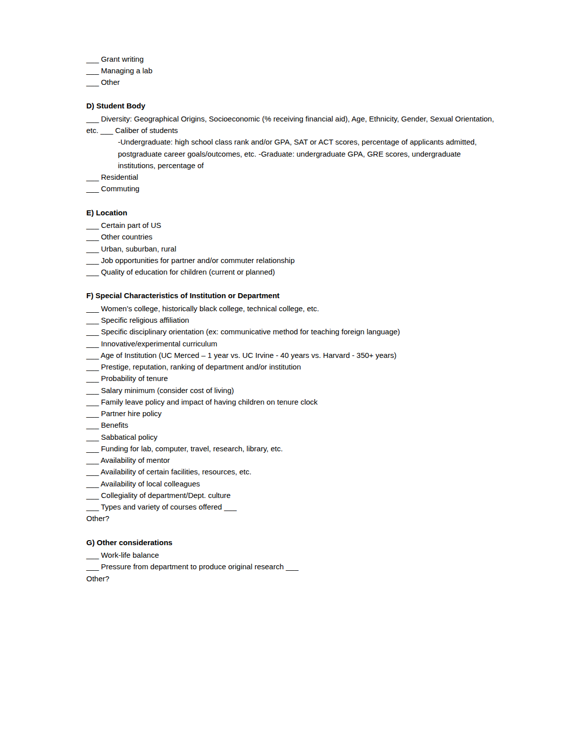Grant writing
Managing a lab
Other
D) Student Body
Diversity: Geographical Origins, Socioeconomic (% receiving financial aid), Age, Ethnicity, Gender, Sexual Orientation, etc. ___ Caliber of students
-Undergraduate: high school class rank and/or GPA, SAT or ACT scores, percentage of applicants admitted, postgraduate career goals/outcomes, etc. -Graduate: undergraduate GPA, GRE scores, undergraduate institutions, percentage of
Residential
Commuting
E) Location
Certain part of US
Other countries
Urban, suburban, rural
Job opportunities for partner and/or commuter relationship
Quality of education for children (current or planned)
F) Special Characteristics of Institution or Department
Women’s college, historically black college, technical college, etc.
Specific religious affiliation
Specific disciplinary orientation (ex: communicative method for teaching foreign language)
Innovative/experimental curriculum
Age of Institution (UC Merced – 1 year vs. UC Irvine - 40 years vs. Harvard - 350+ years)
Prestige, reputation, ranking of department and/or institution
Probability of tenure
Salary minimum (consider cost of living)
Family leave policy and impact of having children on tenure clock
Partner hire policy
Benefits
Sabbatical policy
Funding for lab, computer, travel, research, library, etc.
Availability of mentor
Availability of certain facilities, resources, etc.
Availability of local colleagues
Collegiality of department/Dept. culture
Types and variety of courses offered
Other?
G) Other considerations
Work-life balance
Pressure from department to produce original research
Other?